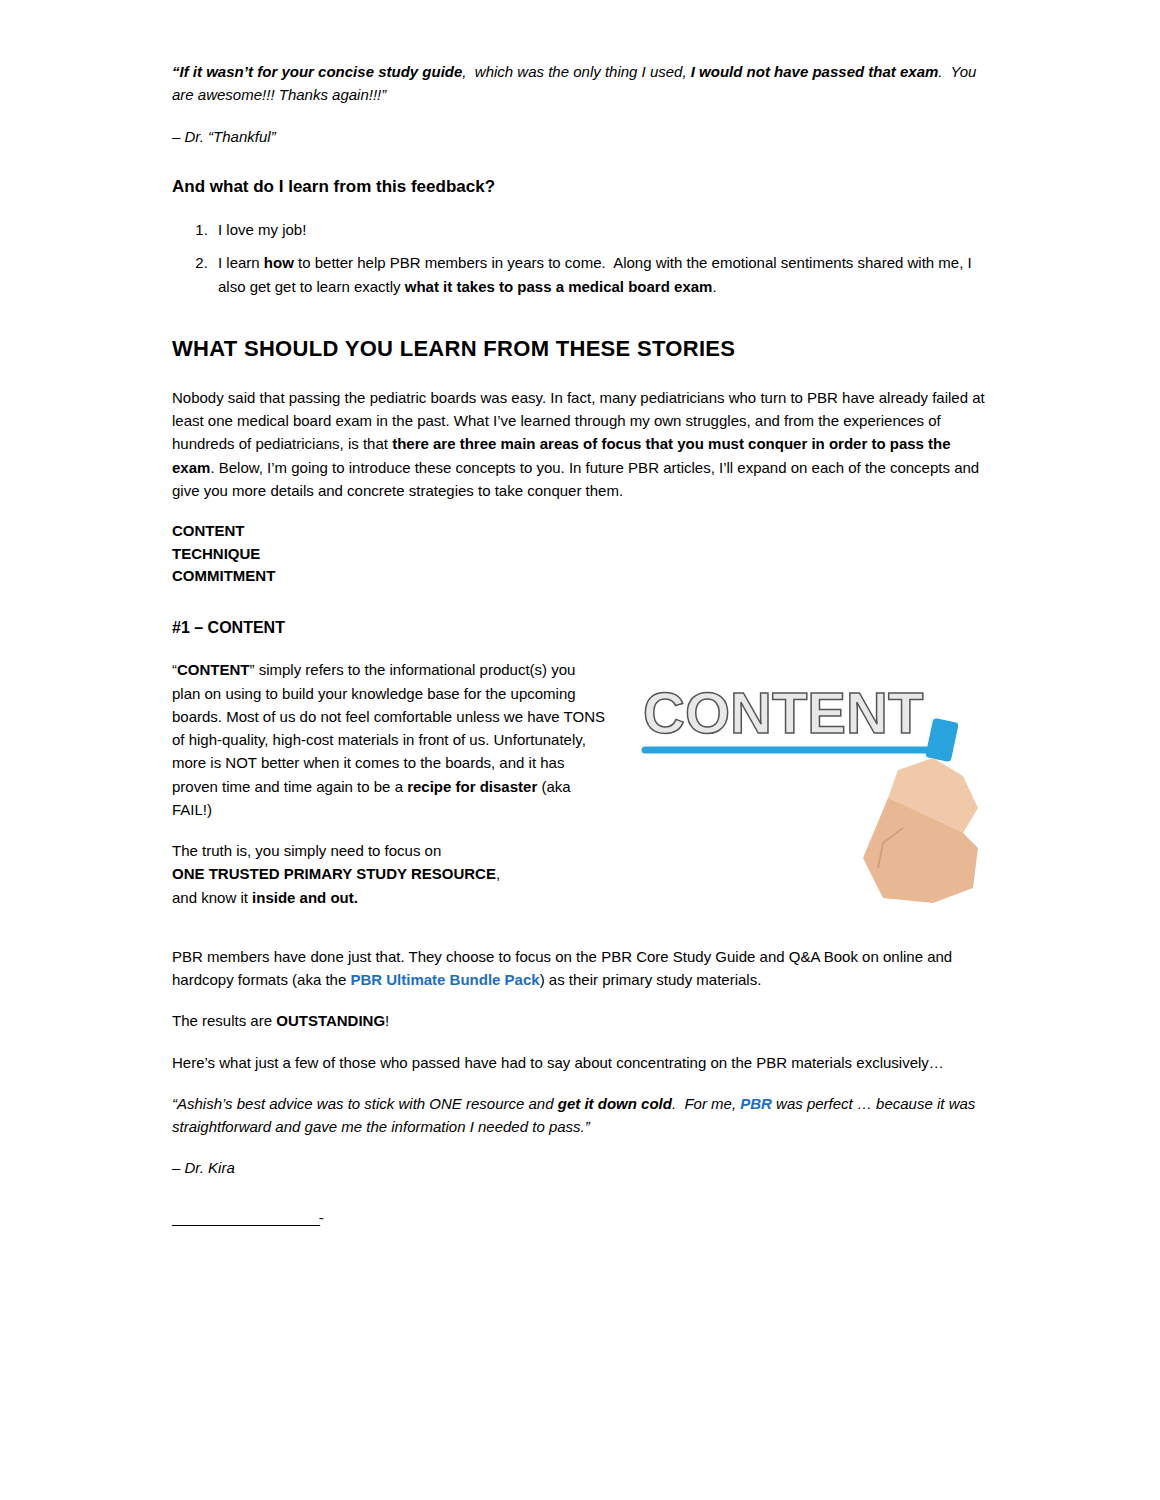“If it wasn’t for your concise study guide, which was the only thing I used, I would not have passed that exam. You are awesome!!! Thanks again!!!”
– Dr. “Thankful”
And what do I learn from this feedback?
I love my job!
I learn how to better help PBR members in years to come. Along with the emotional sentiments shared with me, I also get get to learn exactly what it takes to pass a medical board exam.
WHAT SHOULD YOU LEARN FROM THESE STORIES
Nobody said that passing the pediatric boards was easy. In fact, many pediatricians who turn to PBR have already failed at least one medical board exam in the past. What I’ve learned through my own struggles, and from the experiences of hundreds of pediatricians, is that there are three main areas of focus that you must conquer in order to pass the exam. Below, I’m going to introduce these concepts to you. In future PBR articles, I’ll expand on each of the concepts and give you more details and concrete strategies to take conquer them.
CONTENT
TECHNIQUE
COMMITMENT
#1 – CONTENT
“CONTENT” simply refers to the informational product(s) you plan on using to build your knowledge base for the upcoming boards. Most of us do not feel comfortable unless we have TONS of high-quality, high-cost materials in front of us. Unfortunately, more is NOT better when it comes to the boards, and it has proven time and time again to be a recipe for disaster (aka FAIL!)
The truth is, you simply need to focus on
ONE TRUSTED PRIMARY STUDY RESOURCE,
and know it inside and out.
PBR members have done just that. They choose to focus on the PBR Core Study Guide and Q&A Book on online and hardcopy formats (aka the PBR Ultimate Bundle Pack) as their primary study materials.
The results are OUTSTANDING!
Here’s what just a few of those who passed have had to say about concentrating on the PBR materials exclusively…
“Ashish’s best advice was to stick with ONE resource and get it down cold. For me, PBR was perfect … because it was straightforward and gave me the information I needed to pass.”
– Dr. Kira
____________________-